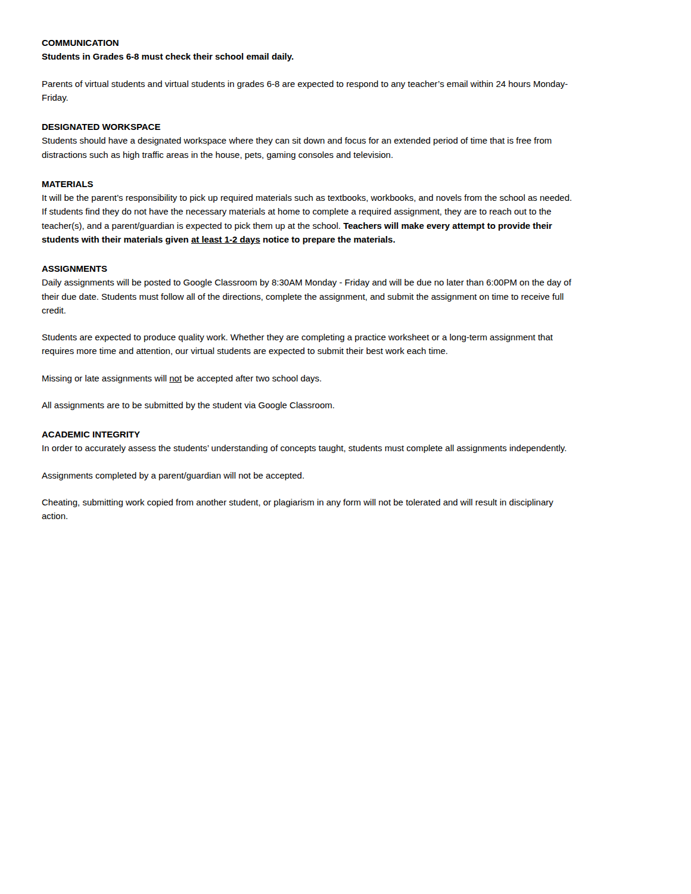Communication
Students in Grades 6-8 must check their school email daily.
Parents of virtual students and virtual students in grades 6-8 are expected to respond to any teacher’s email within 24 hours Monday-Friday.
Designated Workspace
Students should have a designated workspace where they can sit down and focus for an extended period of time that is free from distractions such as high traffic areas in the house, pets, gaming consoles and television.
Materials
It will be the parent’s responsibility to pick up required materials such as textbooks, workbooks, and novels from the school as needed. If students find they do not have the necessary materials at home to complete a required assignment, they are to reach out to the teacher(s), and a parent/guardian is expected to pick them up at the school. Teachers will make every attempt to provide their students with their materials given at least 1-2 days notice to prepare the materials.
Assignments
Daily assignments will be posted to Google Classroom by 8:30AM Monday - Friday and will be due no later than 6:00PM on the day of their due date. Students must follow all of the directions, complete the assignment, and submit the assignment on time to receive full credit.
Students are expected to produce quality work. Whether they are completing a practice worksheet or a long-term assignment that requires more time and attention, our virtual students are expected to submit their best work each time.
Missing or late assignments will not be accepted after two school days.
All assignments are to be submitted by the student via Google Classroom.
Academic Integrity
In order to accurately assess the students’ understanding of concepts taught, students must complete all assignments independently.
Assignments completed by a parent/guardian will not be accepted.
Cheating, submitting work copied from another student, or plagiarism in any form will not be tolerated and will result in disciplinary action.